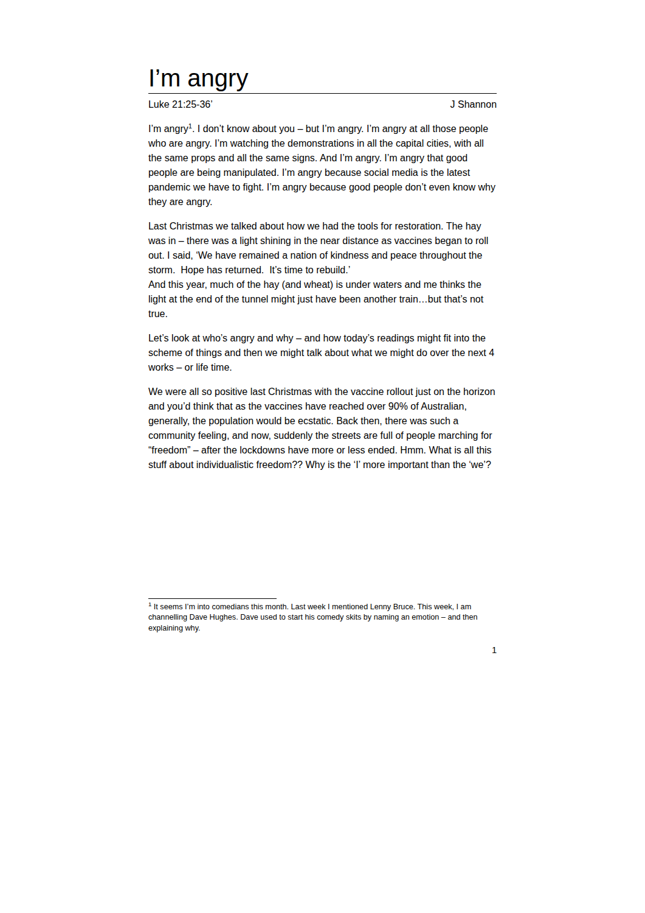I’m angry
Luke 21:25-36’ J Shannon
I’m angry1. I don’t know about you – but I’m angry. I’m angry at all those people who are angry. I’m watching the demonstrations in all the capital cities, with all the same props and all the same signs. And I’m angry. I’m angry that good people are being manipulated. I’m angry because social media is the latest pandemic we have to fight. I’m angry because good people don’t even know why they are angry.
Last Christmas we talked about how we had the tools for restoration. The hay was in – there was a light shining in the near distance as vaccines began to roll out. I said, ‘We have remained a nation of kindness and peace throughout the storm. Hope has returned. It’s time to rebuild.’
And this year, much of the hay (and wheat) is under waters and me thinks the light at the end of the tunnel might just have been another train…but that’s not true.
Let’s look at who’s angry and why – and how today’s readings might fit into the scheme of things and then we might talk about what we might do over the next 4 works – or life time.
We were all so positive last Christmas with the vaccine rollout just on the horizon and you’d think that as the vaccines have reached over 90% of Australian, generally, the population would be ecstatic. Back then, there was such a community feeling, and now, suddenly the streets are full of people marching for “freedom” – after the lockdowns have more or less ended. Hmm. What is all this stuff about individualistic freedom?? Why is the ‘I’ more important than the ‘we’?
1 It seems I’m into comedians this month. Last week I mentioned Lenny Bruce. This week, I am channelling Dave Hughes. Dave used to start his comedy skits by naming an emotion – and then explaining why.
1